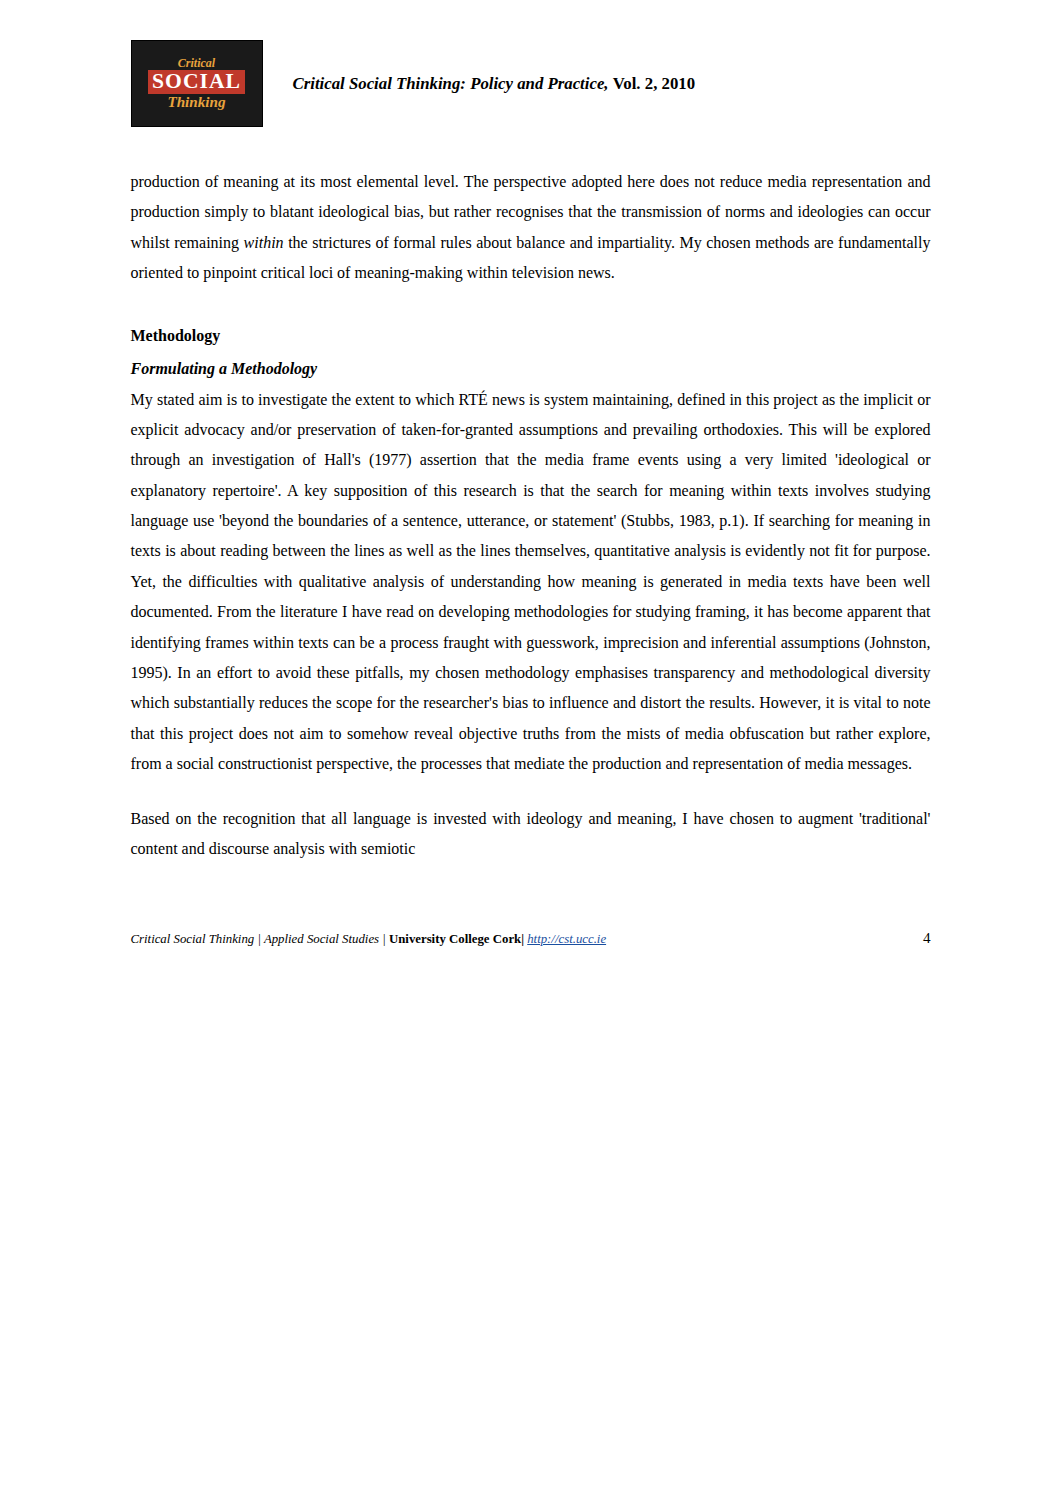Critical SOCIAL Thinking
Critical Social Thinking: Policy and Practice, Vol. 2, 2010
production of meaning at its most elemental level. The perspective adopted here does not reduce media representation and production simply to blatant ideological bias, but rather recognises that the transmission of norms and ideologies can occur whilst remaining within the strictures of formal rules about balance and impartiality. My chosen methods are fundamentally oriented to pinpoint critical loci of meaning-making within television news.
Methodology
Formulating a Methodology
My stated aim is to investigate the extent to which RTÉ news is system maintaining, defined in this project as the implicit or explicit advocacy and/or preservation of taken-for-granted assumptions and prevailing orthodoxies. This will be explored through an investigation of Hall's (1977) assertion that the media frame events using a very limited 'ideological or explanatory repertoire'. A key supposition of this research is that the search for meaning within texts involves studying language use 'beyond the boundaries of a sentence, utterance, or statement' (Stubbs, 1983, p.1). If searching for meaning in texts is about reading between the lines as well as the lines themselves, quantitative analysis is evidently not fit for purpose. Yet, the difficulties with qualitative analysis of understanding how meaning is generated in media texts have been well documented. From the literature I have read on developing methodologies for studying framing, it has become apparent that identifying frames within texts can be a process fraught with guesswork, imprecision and inferential assumptions (Johnston, 1995). In an effort to avoid these pitfalls, my chosen methodology emphasises transparency and methodological diversity which substantially reduces the scope for the researcher's bias to influence and distort the results. However, it is vital to note that this project does not aim to somehow reveal objective truths from the mists of media obfuscation but rather explore, from a social constructionist perspective, the processes that mediate the production and representation of media messages.
Based on the recognition that all language is invested with ideology and meaning, I have chosen to augment 'traditional' content and discourse analysis with semiotic
Critical Social Thinking | Applied Social Studies | University College Cork| http://cst.ucc.ie
4